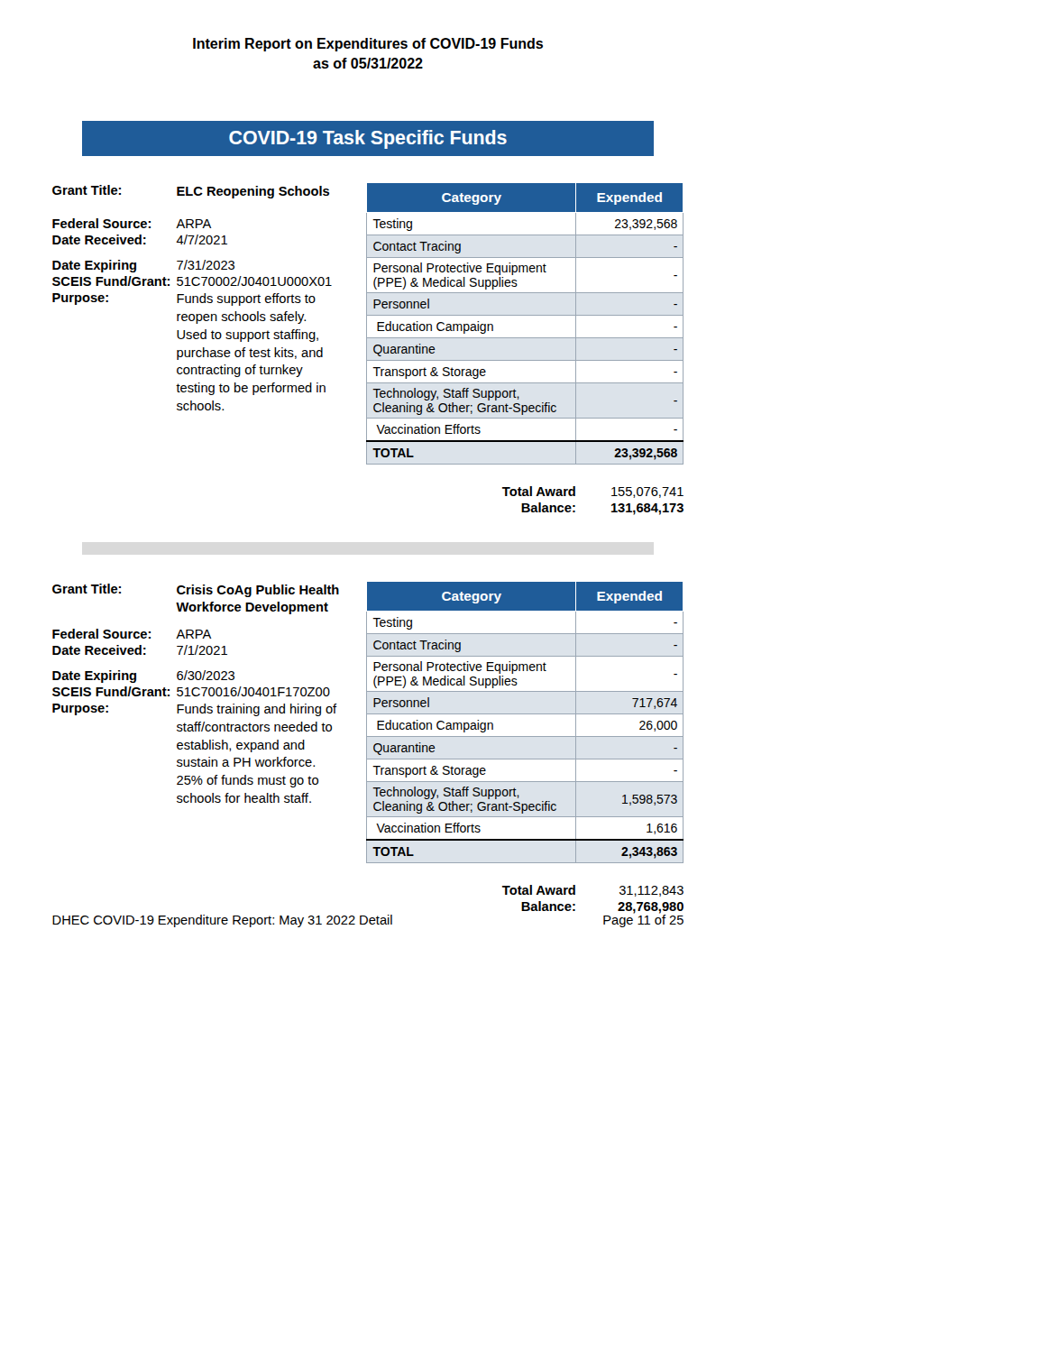Interim Report on Expenditures of COVID-19 Funds
as of 05/31/2022
COVID-19 Task Specific Funds
| Grant Title: | ELC Reopening Schools |
| Federal Source: | ARPA |
| Date Received: | 4/7/2021 |
| Date Expiring | 7/31/2023 |
| SCEIS Fund/Grant: | 51C70002/J0401U000X01 |
| Purpose: | Funds support efforts to reopen schools safely. Used to support staffing, purchase of test kits, and contracting of turnkey testing to be performed in schools. |
| Category | Expended |
| --- | --- |
| Testing | 23,392,568 |
| Contact Tracing | - |
| Personal Protective Equipment (PPE) & Medical Supplies | - |
| Personnel | - |
| Education Campaign | - |
| Quarantine | - |
| Transport & Storage | - |
| Technology, Staff Support, Cleaning & Other; Grant-Specific | - |
| Vaccination Efforts | - |
| TOTAL | 23,392,568 |
| Total Award | 155,076,741 |
| Balance: | 131,684,173 |
| Grant Title: | Crisis CoAg Public Health Workforce Development |
| Federal Source: | ARPA |
| Date Received: | 7/1/2021 |
| Date Expiring | 6/30/2023 |
| SCEIS Fund/Grant: | 51C70016/J0401F170Z00 |
| Purpose: | Funds training and hiring of staff/contractors needed to establish, expand and sustain a PH workforce. 25% of funds must go to schools for health staff. |
| Category | Expended |
| --- | --- |
| Testing | - |
| Contact Tracing | - |
| Personal Protective Equipment (PPE) & Medical Supplies | - |
| Personnel | 717,674 |
| Education Campaign | 26,000 |
| Quarantine | - |
| Transport & Storage | - |
| Technology, Staff Support, Cleaning & Other; Grant-Specific | 1,598,573 |
| Vaccination Efforts | 1,616 |
| TOTAL | 2,343,863 |
| Total Award | 31,112,843 |
| Balance: | 28,768,980 |
DHEC COVID-19 Expenditure Report: May 31 2022 Detail Page 11 of 25